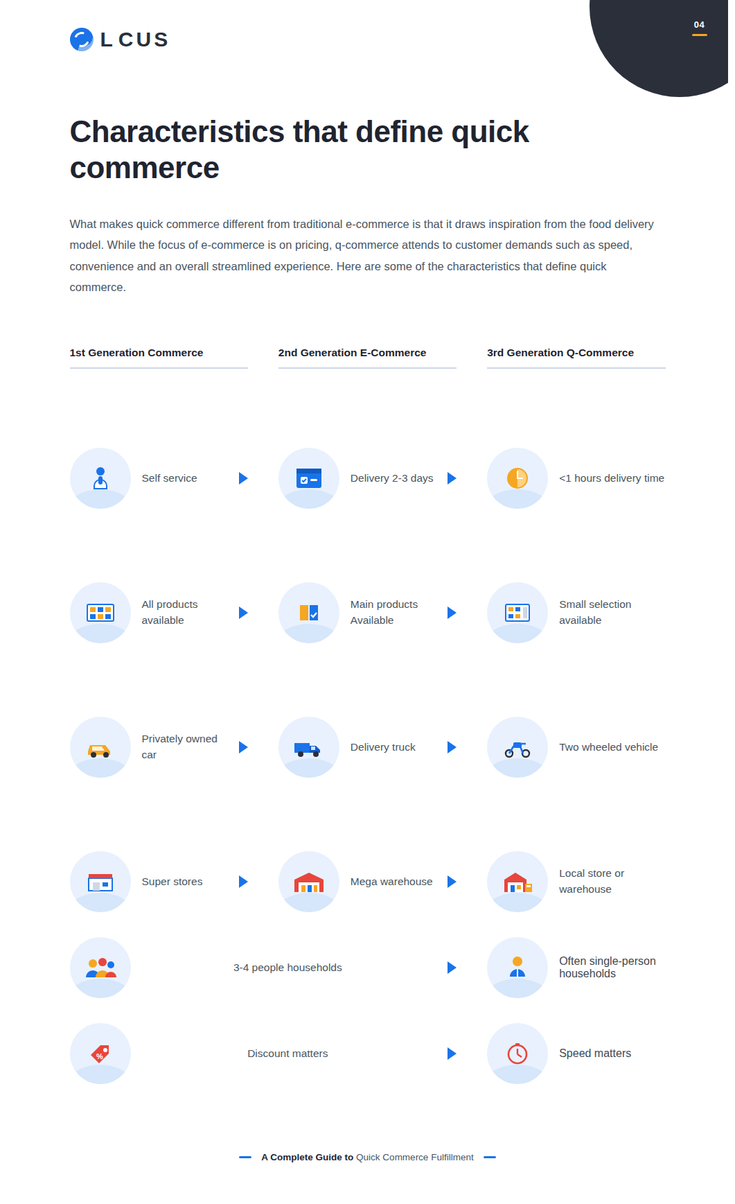04
LCUS
Characteristics that define quick commerce
What makes quick commerce different from traditional e-commerce is that it draws inspiration from the food delivery model. While the focus of e-commerce is on pricing, q-commerce attends to customer demands such as speed, convenience and an overall streamlined experience. Here are some of the characteristics that define quick commerce.
1st Generation Commerce
2nd Generation E-Commerce
3rd Generation Q-Commerce
Self service
Delivery 2-3 days
<1 hours delivery time
All products available
Main products Available
Small selection available
Privately owned car
Delivery truck
Two wheeled vehicle
Super stores
Mega warehouse
Local store or warehouse
3-4 people households
Often single-person households
%
Discount matters
Speed matters
A Complete Guide to Quick Commerce Fulfillment